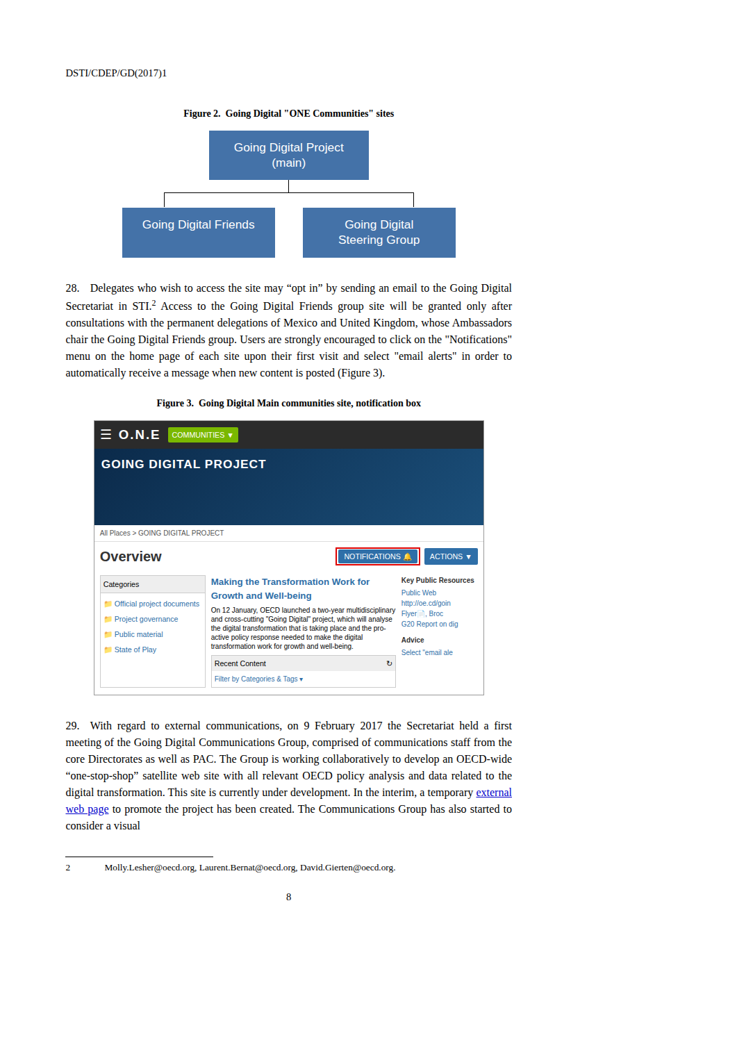DSTI/CDEP/GD(2017)1
Figure 2. Going Digital "ONE Communities" sites
Going Digital Project
(main)
Going Digital Friends
Going Digital
Steering Group
28. Delegates who wish to access the site may “opt in” by sending an email to the Going Digital Secretariat in STI.2 Access to the Going Digital Friends group site will be granted only after consultations with the permanent delegations of Mexico and United Kingdom, whose Ambassadors chair the Going Digital Friends group. Users are strongly encouraged to click on the "Notifications" menu on the home page of each site upon their first visit and select "email alerts" in order to automatically receive a message when new content is posted (Figure 3).
Figure 3. Going Digital Main communities site, notification box
☰ O.N.E COMMUNITIES ▼
GOING DIGITAL PROJECT
All Places > GOING DIGITAL PROJECT
Overview
NOTIFICATIONS 🔔 ACTIONS ▼
Categories
Official project documents
Project governance
Public material
State of Play
Making the Transformation Work for Growth and Well-being
On 12 January, OECD launched a two-year multidisciplinary and cross-cutting "Going Digital" project, which will analyse the digital transformation that is taking place and the pro-active policy response needed to make the digital transformation work for growth and well-being.
Recent Content↻
Filter by Categories & Tags ▾
Key Public Resources
Public Web
http://oe.cd/goin
Flyer📄, Broc
G20 Report on dig
Advice
Select "email ale
29. With regard to external communications, on 9 February 2017 the Secretariat held a first meeting of the Going Digital Communications Group, comprised of communications staff from the core Directorates as well as PAC. The Group is working collaboratively to develop an OECD-wide “one-stop-shop” satellite web site with all relevant OECD policy analysis and data related to the digital transformation. This site is currently under development. In the interim, a temporary external web page to promote the project has been created. The Communications Group has also started to consider a visual
2 Molly.Lesher@oecd.org, Laurent.Bernat@oecd.org, David.Gierten@oecd.org.
8